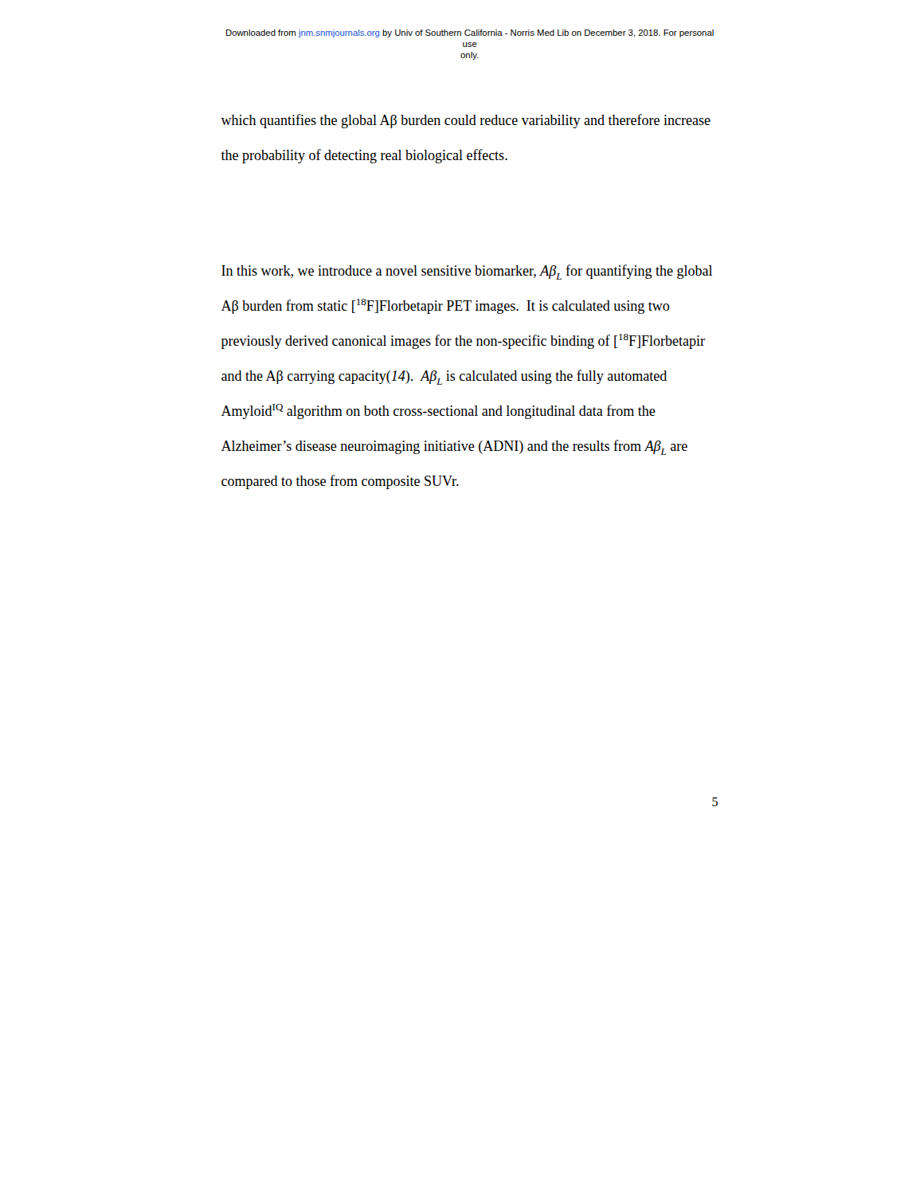Downloaded from jnm.snmjournals.org by Univ of Southern California - Norris Med Lib on December 3, 2018. For personal use
only.
which quantifies the global Aβ burden could reduce variability and therefore increase the probability of detecting real biological effects.
In this work, we introduce a novel sensitive biomarker, AβL for quantifying the global Aβ burden from static [18F]Florbetapir PET images. It is calculated using two previously derived canonical images for the non-specific binding of [18F]Florbetapir and the Aβ carrying capacity(14). AβL is calculated using the fully automated AmyloidIQ algorithm on both cross-sectional and longitudinal data from the Alzheimer’s disease neuroimaging initiative (ADNI) and the results from AβL are compared to those from composite SUVr.
5